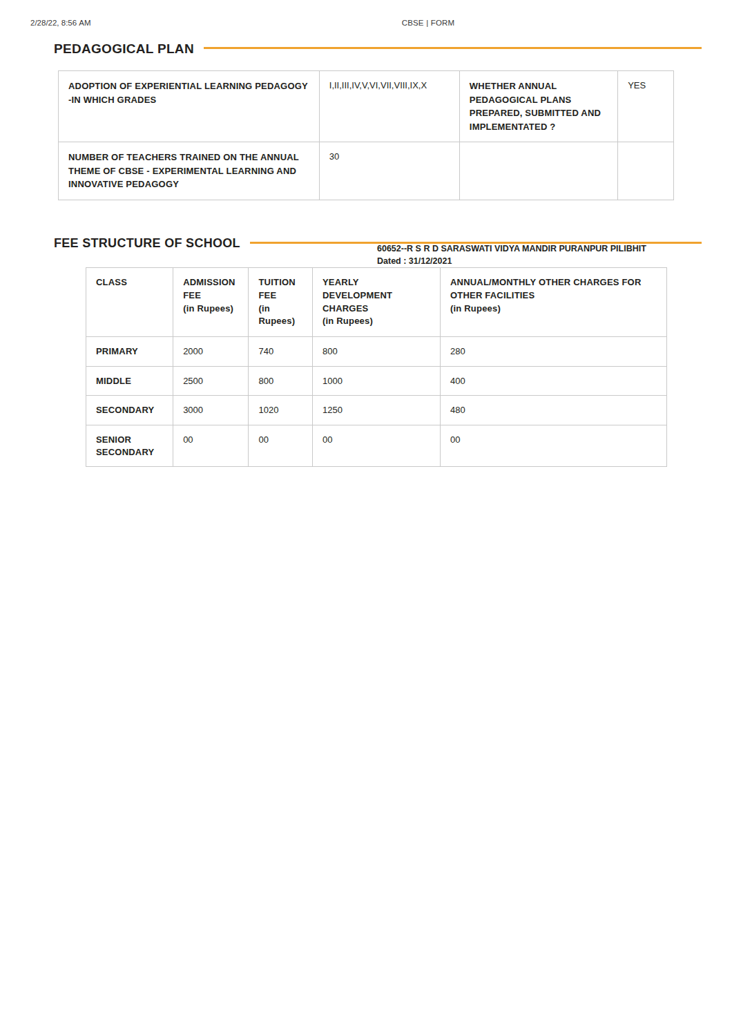2/28/22, 8:56 AM
CBSE | FORM
PEDAGOGICAL PLAN
| ADOPTION OF EXPERIENTIAL LEARNING PEDAGOGY -IN WHICH GRADES | I,II,III,IV,V,VI,VII,VIII,IX,X | WHETHER ANNUAL PEDAGOGICAL PLANS PREPARED, SUBMITTED AND IMPLEMENTATED ? | YES |
| NUMBER OF TEACHERS TRAINED ON THE ANNUAL THEME OF CBSE - EXPERIMENTAL LEARNING AND INNOVATIVE PEDAGOGY | 30 | | |
FEE STRUCTURE OF SCHOOL
60652--R S R D SARASWATI VIDYA MANDIR PURANPUR PILIBHIT Dated : 31/12/2021
| CLASS | ADMISSION FEE (in Rupees) | TUITION FEE (in Rupees) | YEARLY DEVELOPMENT CHARGES (in Rupees) | ANNUAL/MONTHLY OTHER CHARGES FOR OTHER FACILITIES (in Rupees) |
| --- | --- | --- | --- | --- |
| PRIMARY | 2000 | 740 | 800 | 280 |
| MIDDLE | 2500 | 800 | 1000 | 400 |
| SECONDARY | 3000 | 1020 | 1250 | 480 |
| SENIOR SECONDARY | 00 | 00 | 00 | 00 |